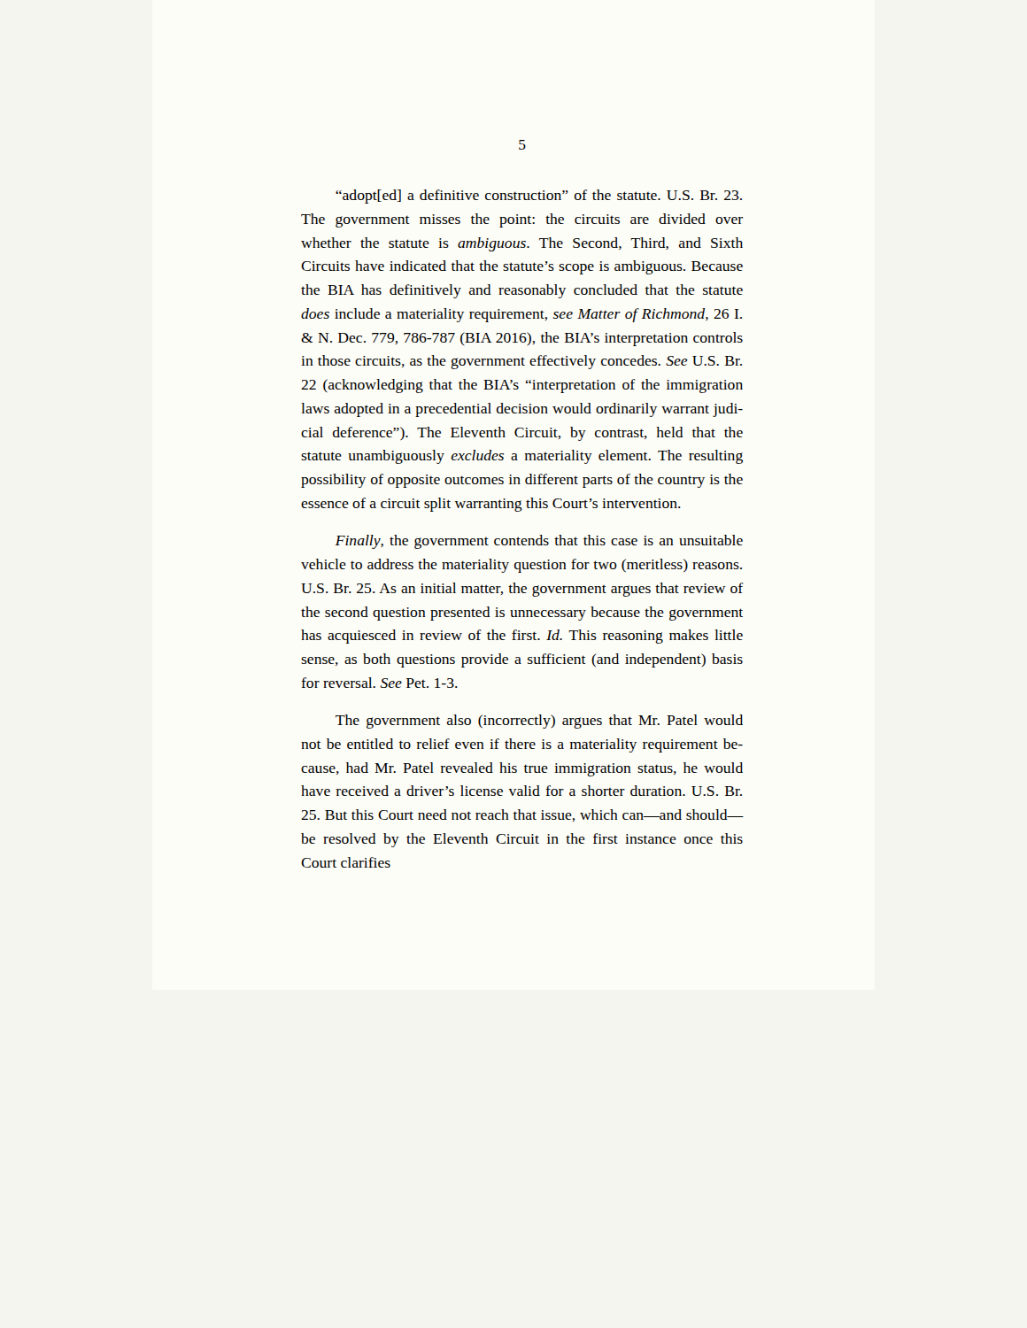5
“adopt[ed] a definitive construction” of the statute. U.S. Br. 23. The government misses the point: the circuits are divided over whether the statute is ambiguous. The Second, Third, and Sixth Circuits have indicated that the statute’s scope is ambiguous. Because the BIA has definitively and reasonably concluded that the statute does include a materiality requirement, see Matter of Richmond, 26 I. & N. Dec. 779, 786-787 (BIA 2016), the BIA’s interpretation controls in those circuits, as the government effectively concedes. See U.S. Br. 22 (acknowledging that the BIA’s “interpretation of the immigration laws adopted in a precedential decision would ordinarily warrant judicial deference”). The Eleventh Circuit, by contrast, held that the statute unambiguously excludes a materiality element. The resulting possibility of opposite outcomes in different parts of the country is the essence of a circuit split warranting this Court’s intervention.
Finally, the government contends that this case is an unsuitable vehicle to address the materiality question for two (meritless) reasons. U.S. Br. 25. As an initial matter, the government argues that review of the second question presented is unnecessary because the government has acquiesced in review of the first. Id. This reasoning makes little sense, as both questions provide a sufficient (and independent) basis for reversal. See Pet. 1-3.
The government also (incorrectly) argues that Mr. Patel would not be entitled to relief even if there is a materiality requirement because, had Mr. Patel revealed his true immigration status, he would have received a driver’s license valid for a shorter duration. U.S. Br. 25. But this Court need not reach that issue, which can—and should—be resolved by the Eleventh Circuit in the first instance once this Court clarifies